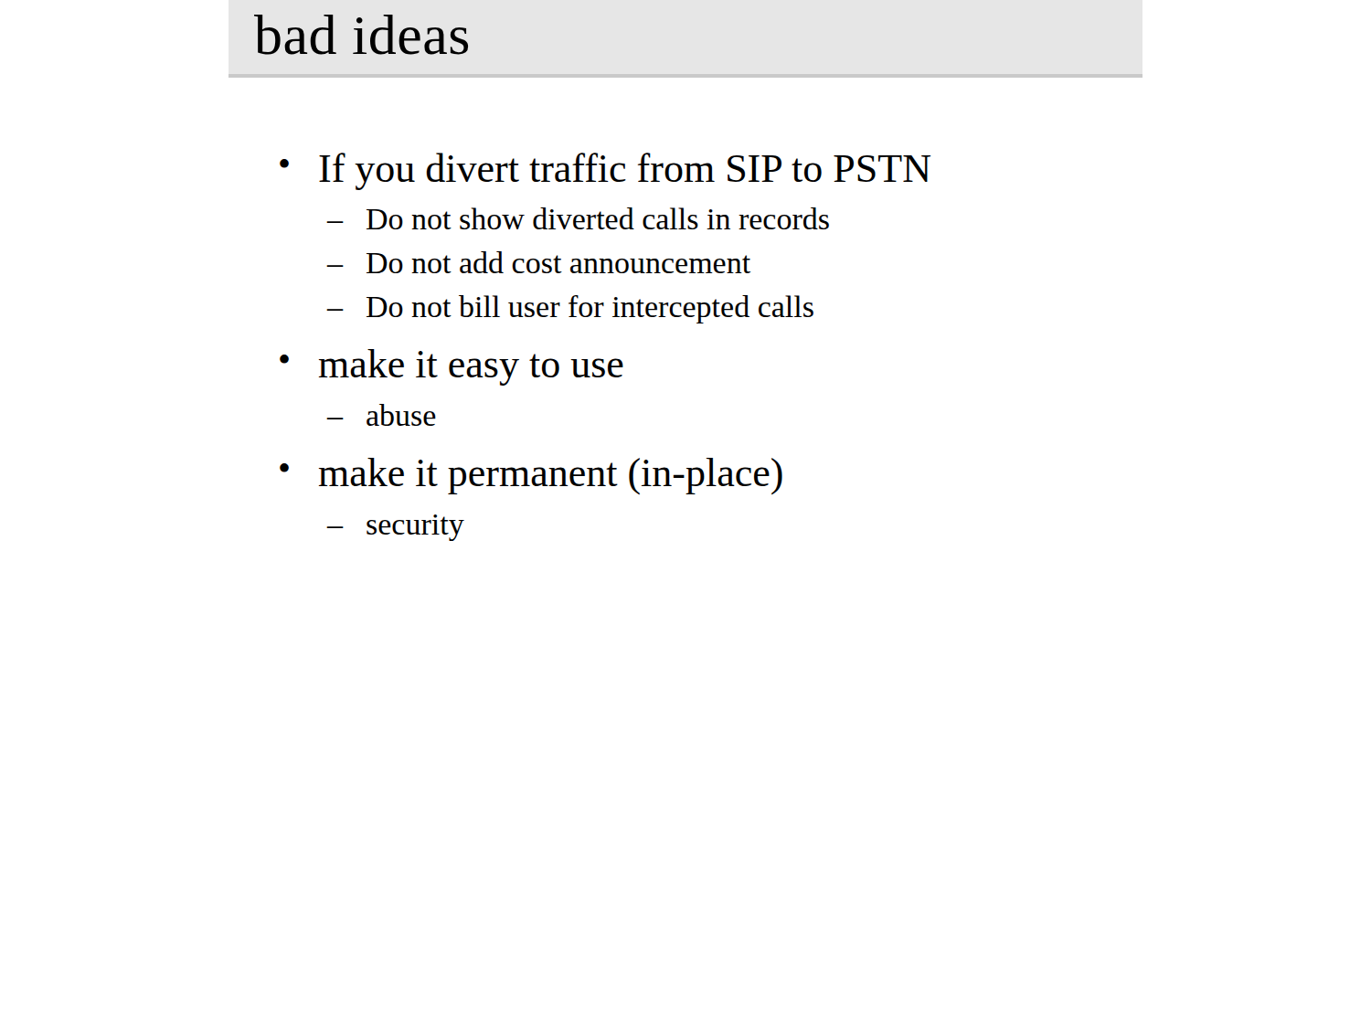bad ideas
If you divert traffic from SIP to PSTN
Do not show diverted calls in records
Do not add cost announcement
Do not bill user for intercepted calls
make it easy to use
abuse
make it permanent (in-place)
security